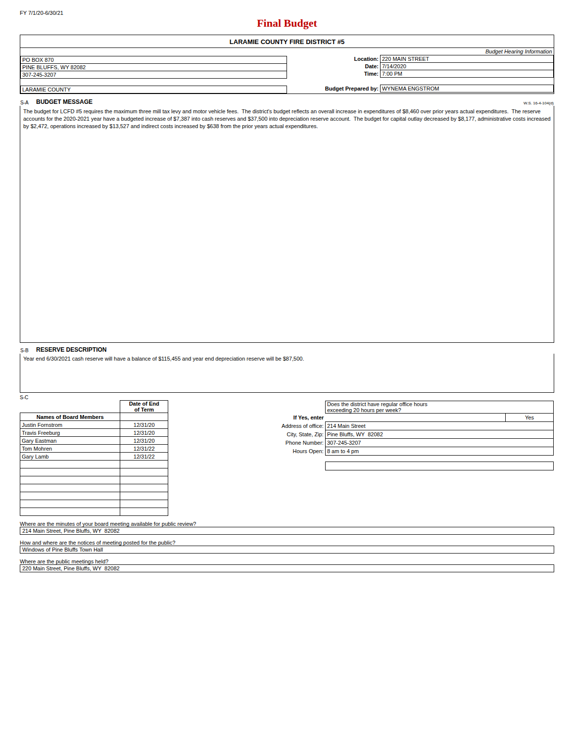FY 7/1/20-6/30/21
Final Budget
| LARAMIE COUNTY FIRE DISTRICT #5 |
| / PO BOX 870 / / PINE BLUFFS, WY 82082 / / 307-245-3207 / / LARAMIE COUNTY / | / Budget Hearing Information / / Location: / 220 MAIN STREET / / Date: / 7/14/2020 / / Time: / 7:00 PM / / Budget Prepared by: / WYNEMA ENGSTROM / |
| S-A | BUDGET MESSAGE | W.S. 16-4-104(d) |
The budget for LCFD #5 requires the maximum three mill tax levy and motor vehicle fees. The district's budget reflects an overall increase in expenditures of $8,460 over prior years actual expenditures. The reserve accounts for the 2020-2021 year have a budgeted increase of $7,387 into cash reserves and $37,500 into depreciation reserve account. The budget for capital outlay decreased by $8,177, administrative costs increased by $2,472, operations increased by $13,527 and indirect costs increased by $638 from the prior years actual expenditures.
| S-B | RESERVE DESCRIPTION |
Year end 6/30/2021 cash reserve will have a balance of $115,455 and year end depreciation reserve will be $87,500.
S-C
| / / Date of End of Term / / --- / --- / / Names of Board Members / / / Justin Fornstrom / 12/31/20 / / Travis Freeburg / 12/31/20 / / Gary Eastman / 12/31/20 / / Tom Mohren / 12/31/22 / / Gary Lamb / 12/31/22 / | / / Does the district have regular office hours exceeding 20 hours per week? / / If Yes, enter / / Yes / / Address of office: / 214 Main Street / / City, State, Zip: / Pine Bluffs, WY 82082 / / Phone Number: / 307-245-3207 / / Hours Open: / 8 am to 4 pm / |
Where are the minutes of your board meeting available for public review?
214 Main Street, Pine Bluffs, WY 82082
How and where are the notices of meeting posted for the public?
Windows of Pine Bluffs Town Hall
Where are the public meetings held?
220 Main Street, Pine Bluffs, WY 82082